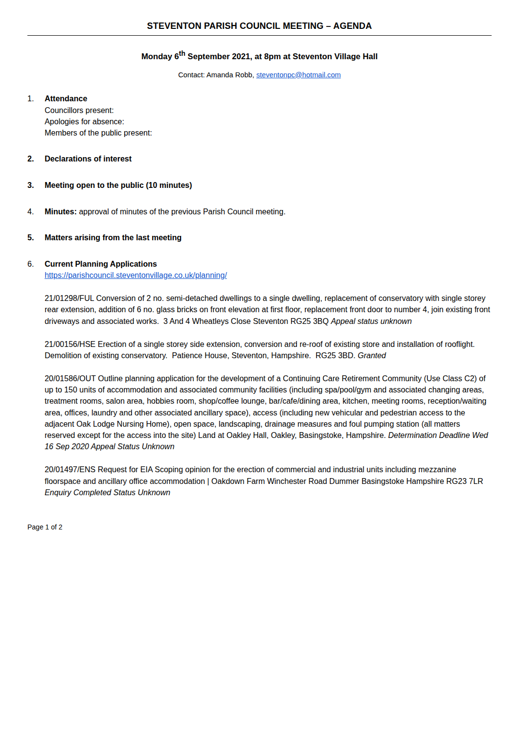STEVENTON PARISH COUNCIL MEETING – AGENDA
Monday 6th September 2021, at 8pm at Steventon Village Hall
Contact: Amanda Robb, steventonpc@hotmail.com
Attendance
Councillors present:
Apologies for absence:
Members of the public present:
Declarations of interest
Meeting open to the public (10 minutes)
Minutes: approval of minutes of the previous Parish Council meeting.
Matters arising from the last meeting
Current Planning Applications
https://parishcouncil.steventonvillage.co.uk/planning/
21/01298/FUL Conversion of 2 no. semi-detached dwellings to a single dwelling, replacement of conservatory with single storey rear extension, addition of 6 no. glass bricks on front elevation at first floor, replacement front door to number 4, join existing front driveways and associated works. 3 And 4 Wheatleys Close Steventon RG25 3BQ Appeal status unknown
21/00156/HSE Erection of a single storey side extension, conversion and re-roof of existing store and installation of rooflight. Demolition of existing conservatory. Patience House, Steventon, Hampshire. RG25 3BD. Granted
20/01586/OUT Outline planning application for the development of a Continuing Care Retirement Community (Use Class C2) of up to 150 units of accommodation and associated community facilities (including spa/pool/gym and associated changing areas, treatment rooms, salon area, hobbies room, shop/coffee lounge, bar/cafe/dining area, kitchen, meeting rooms, reception/waiting area, offices, laundry and other associated ancillary space), access (including new vehicular and pedestrian access to the adjacent Oak Lodge Nursing Home), open space, landscaping, drainage measures and foul pumping station (all matters reserved except for the access into the site) Land at Oakley Hall, Oakley, Basingstoke, Hampshire. Determination Deadline Wed 16 Sep 2020 Appeal Status Unknown
20/01497/ENS Request for EIA Scoping opinion for the erection of commercial and industrial units including mezzanine floorspace and ancillary office accommodation | Oakdown Farm Winchester Road Dummer Basingstoke Hampshire RG23 7LR Enquiry Completed Status Unknown
Page 1 of 2